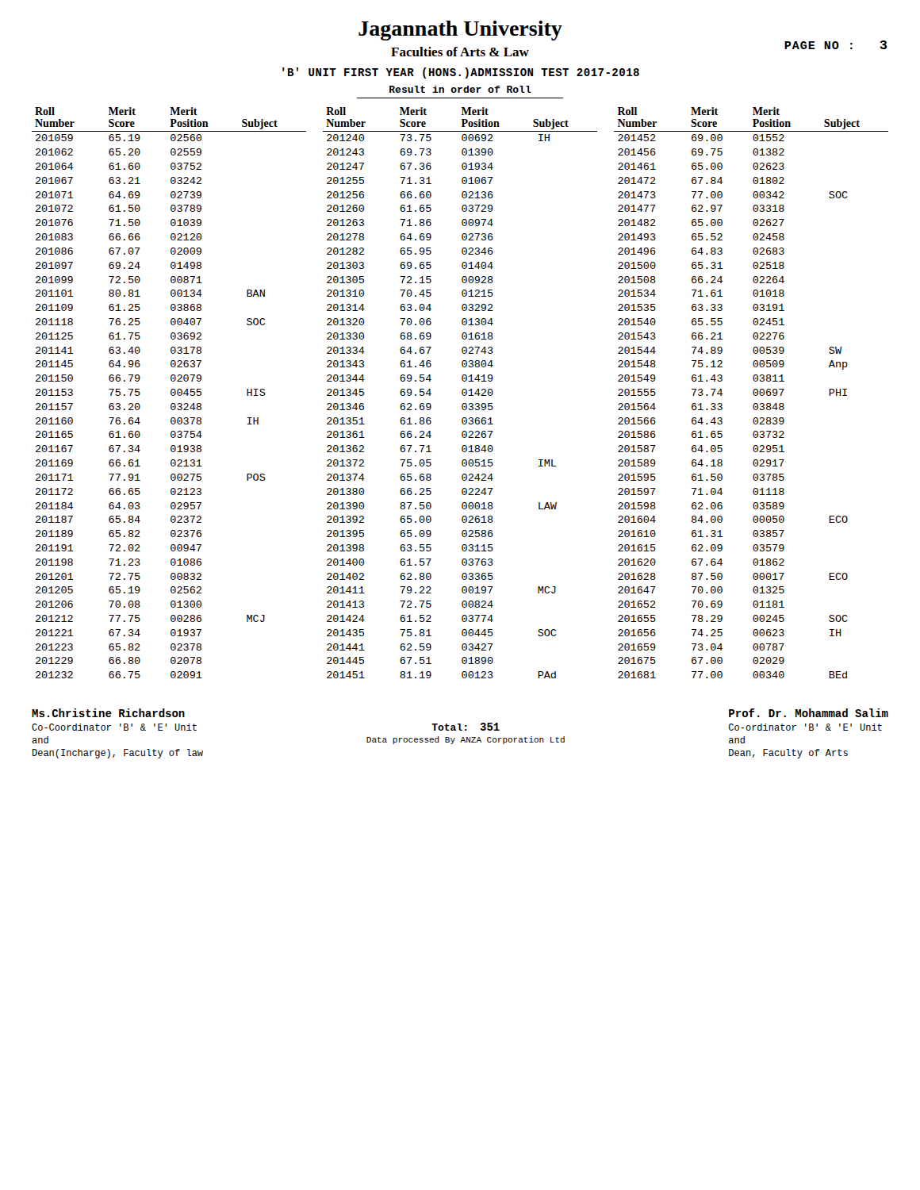Jagannath University
Faculties of Arts & Law
PAGE NO :3
'B' UNIT FIRST YEAR (HONS.)ADMISSION TEST 2017-2018
Result in order of Roll
| Roll Number | Merit Score | Merit Position | Subject |
| --- | --- | --- | --- |
| 201059 | 65.19 | 02560 | |
| 201062 | 65.20 | 02559 | |
| 201064 | 61.60 | 03752 | |
| 201067 | 63.21 | 03242 | |
| 201071 | 64.69 | 02739 | |
| 201072 | 61.50 | 03789 | |
| 201076 | 71.50 | 01039 | |
| 201083 | 66.66 | 02120 | |
| 201086 | 67.07 | 02009 | |
| 201097 | 69.24 | 01498 | |
| 201099 | 72.50 | 00871 | |
| 201101 | 80.81 | 00134 | BAN |
| 201109 | 61.25 | 03868 | |
| 201118 | 76.25 | 00407 | SOC |
| 201125 | 61.75 | 03692 | |
| 201141 | 63.40 | 03178 | |
| 201145 | 64.96 | 02637 | |
| 201150 | 66.79 | 02079 | |
| 201153 | 75.75 | 00455 | HIS |
| 201157 | 63.20 | 03248 | |
| 201160 | 76.64 | 00378 | IH |
| 201165 | 61.60 | 03754 | |
| 201167 | 67.34 | 01938 | |
| 201169 | 66.61 | 02131 | |
| 201171 | 77.91 | 00275 | POS |
| 201172 | 66.65 | 02123 | |
| 201184 | 64.03 | 02957 | |
| 201187 | 65.84 | 02372 | |
| 201189 | 65.82 | 02376 | |
| 201191 | 72.02 | 00947 | |
| 201198 | 71.23 | 01086 | |
| 201201 | 72.75 | 00832 | |
| 201205 | 65.19 | 02562 | |
| 201206 | 70.08 | 01300 | |
| 201212 | 77.75 | 00286 | MCJ |
| 201221 | 67.34 | 01937 | |
| 201223 | 65.82 | 02378 | |
| 201229 | 66.80 | 02078 | |
| 201232 | 66.75 | 02091 | |
| Roll Number | Merit Score | Merit Position | Subject |
| --- | --- | --- | --- |
| 201240 | 73.75 | 00692 | IH |
| 201243 | 69.73 | 01390 | |
| 201247 | 67.36 | 01934 | |
| 201255 | 71.31 | 01067 | |
| 201256 | 66.60 | 02136 | |
| 201260 | 61.65 | 03729 | |
| 201263 | 71.86 | 00974 | |
| 201278 | 64.69 | 02736 | |
| 201282 | 65.95 | 02346 | |
| 201303 | 69.65 | 01404 | |
| 201305 | 72.15 | 00928 | |
| 201310 | 70.45 | 01215 | |
| 201314 | 63.04 | 03292 | |
| 201320 | 70.06 | 01304 | |
| 201330 | 68.69 | 01618 | |
| 201334 | 64.67 | 02743 | |
| 201343 | 61.46 | 03804 | |
| 201344 | 69.54 | 01419 | |
| 201345 | 69.54 | 01420 | |
| 201346 | 62.69 | 03395 | |
| 201351 | 61.86 | 03661 | |
| 201361 | 66.24 | 02267 | |
| 201362 | 67.71 | 01840 | |
| 201372 | 75.05 | 00515 | IML |
| 201374 | 65.68 | 02424 | |
| 201380 | 66.25 | 02247 | |
| 201390 | 87.50 | 00018 | LAW |
| 201392 | 65.00 | 02618 | |
| 201395 | 65.09 | 02586 | |
| 201398 | 63.55 | 03115 | |
| 201400 | 61.57 | 03763 | |
| 201402 | 62.80 | 03365 | |
| 201411 | 79.22 | 00197 | MCJ |
| 201413 | 72.75 | 00824 | |
| 201424 | 61.52 | 03774 | |
| 201435 | 75.81 | 00445 | SOC |
| 201441 | 62.59 | 03427 | |
| 201445 | 67.51 | 01890 | |
| 201451 | 81.19 | 00123 | PAd |
| Roll Number | Merit Score | Merit Position | Subject |
| --- | --- | --- | --- |
| 201452 | 69.00 | 01552 | |
| 201456 | 69.75 | 01382 | |
| 201461 | 65.00 | 02623 | |
| 201472 | 67.84 | 01802 | |
| 201473 | 77.00 | 00342 | SOC |
| 201477 | 62.97 | 03318 | |
| 201482 | 65.00 | 02627 | |
| 201493 | 65.52 | 02458 | |
| 201496 | 64.83 | 02683 | |
| 201500 | 65.31 | 02518 | |
| 201508 | 66.24 | 02264 | |
| 201534 | 71.61 | 01018 | |
| 201535 | 63.33 | 03191 | |
| 201540 | 65.55 | 02451 | |
| 201543 | 66.21 | 02276 | |
| 201544 | 74.89 | 00539 | SW |
| 201548 | 75.12 | 00509 | Anp |
| 201549 | 61.43 | 03811 | |
| 201555 | 73.74 | 00697 | PHI |
| 201564 | 61.33 | 03848 | |
| 201566 | 64.43 | 02839 | |
| 201586 | 61.65 | 03732 | |
| 201587 | 64.05 | 02951 | |
| 201589 | 64.18 | 02917 | |
| 201595 | 61.50 | 03785 | |
| 201597 | 71.04 | 01118 | |
| 201598 | 62.06 | 03589 | |
| 201604 | 84.00 | 00050 | ECO |
| 201610 | 61.31 | 03857 | |
| 201615 | 62.09 | 03579 | |
| 201620 | 67.64 | 01862 | |
| 201628 | 87.50 | 00017 | ECO |
| 201647 | 70.00 | 01325 | |
| 201652 | 70.69 | 01181 | |
| 201655 | 78.29 | 00245 | SOC |
| 201656 | 74.25 | 00623 | IH |
| 201659 | 73.04 | 00787 | |
| 201675 | 67.00 | 02029 | |
| 201681 | 77.00 | 00340 | BEd |
Ms.Christine Richardson
Co-Coordinator 'B' & 'E' Unit
and
Dean(Incharge), Faculty of law
Total:351
Data processed By ANZA Corporation Ltd
Prof. Dr. Mohammad Salim
Co-ordinator 'B' & 'E' Unit
and
Dean, Faculty of Arts